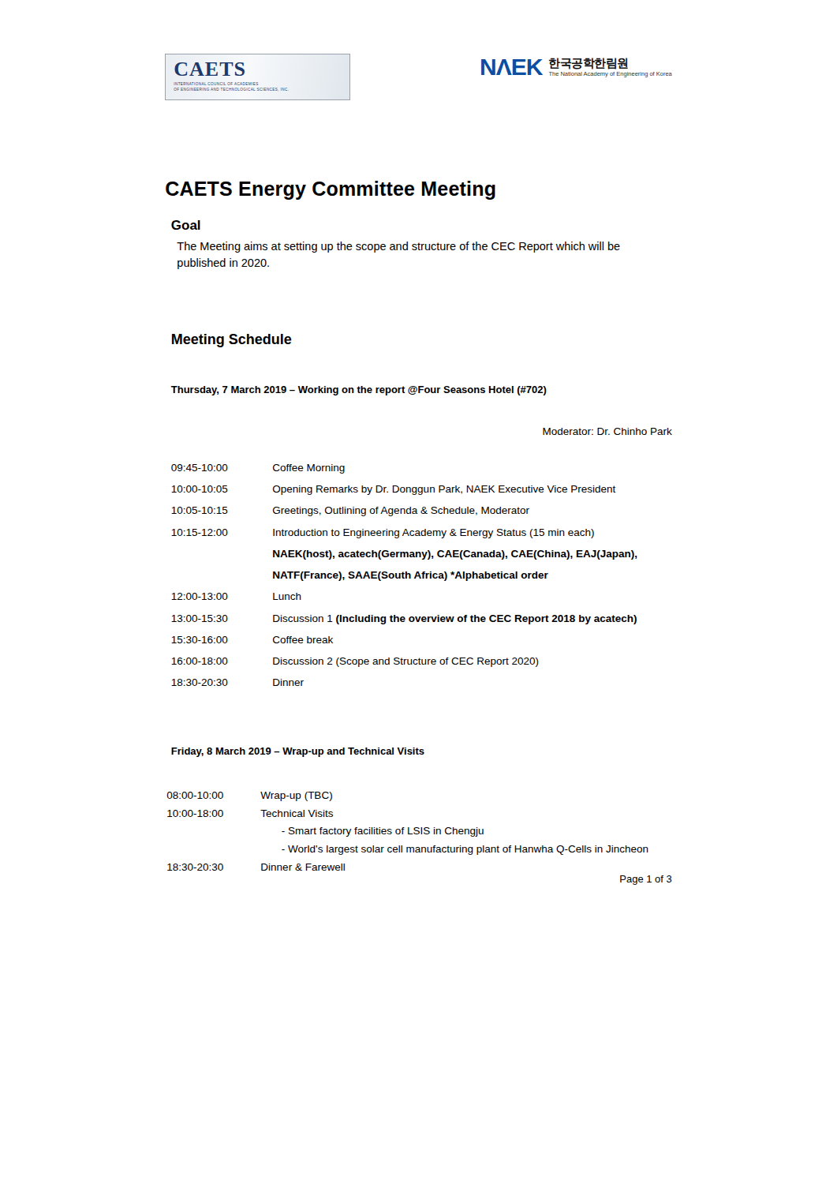CAETS
International Council of Academies
of Engineering and Technological Sciences, Inc.
NΛEK
한국공학한림원
The National Academy of Engineering of Korea
CAETS Energy Committee Meeting
Goal
The Meeting aims at setting up the scope and structure of the CEC Report which will be published in 2020.
Meeting Schedule
Thursday, 7 March 2019 – Working on the report @Four Seasons Hotel (#702)
Moderator: Dr. Chinho Park
| 09:45-10:00 | Coffee Morning |
| 10:00-10:05 | Opening Remarks by Dr. Donggun Park, NAEK Executive Vice President |
| 10:05-10:15 | Greetings, Outlining of Agenda & Schedule, Moderator |
| 10:15-12:00 | Introduction to Engineering Academy & Energy Status (15 min each) |
| | NAEK(host), acatech(Germany), CAE(Canada), CAE(China), EAJ(Japan), |
| | NATF(France), SAAE(South Africa) *Alphabetical order |
| 12:00-13:00 | Lunch |
| 13:00-15:30 | Discussion 1 (Including the overview of the CEC Report 2018 by acatech) |
| 15:30-16:00 | Coffee break |
| 16:00-18:00 | Discussion 2 (Scope and Structure of CEC Report 2020) |
| 18:30-20:30 | Dinner |
Friday, 8 March 2019 – Wrap-up and Technical Visits
| 08:00-10:00 | Wrap-up (TBC) |
| 10:00-18:00 | Technical Visits |
| | - Smart factory facilities of LSIS in Chengju |
| | - World's largest solar cell manufacturing plant of Hanwha Q-Cells in Jincheon |
| 18:30-20:30 | Dinner & Farewell |
Page 1 of 3